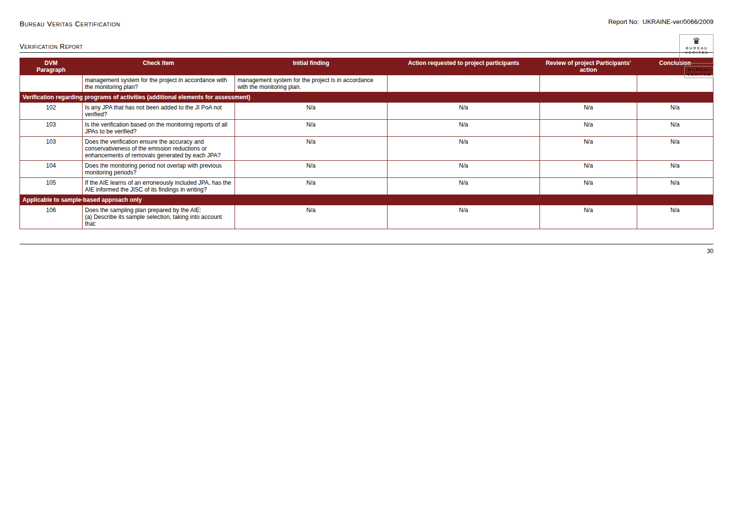Bureau Veritas Certification
Report No: UKRAINE-ver/0066/2009
♛ B U R E A U
V E R I T A S
Verification Report
B U R E A U
V E R I T A S
| DVM Paragraph | Check Item | Initial finding | Action requested to project participants | Review of project Participants’ action | Conclusion |
| --- | --- | --- | --- | --- | --- |
| | management system for the project in accordance with the monitoring plan? | management system for the project is in accordance with the monitoring plan. | | | |
| Verification regarding programs of activities (additional elements for assessment) |
| 102 | Is any JPA that has not been added to the JI PoA not verified? | N/a | N/a | N/a | N/a |
| 103 | Is the verification based on the monitoring reports of all JPAs to be verified? | N/a | N/a | N/a | N/a |
| 103 | Does the verification ensure the accuracy and conservativeness of the emission reductions or enhancements of removals generated by each JPA? | N/a | N/a | N/a | N/a |
| 104 | Does the monitoring period not overlap with previous monitoring periods? | N/a | N/a | N/a | N/a |
| 105 | If the AIE learns of an erroneously included JPA, has the AIE informed the JISC of its findings in writing? | N/a | N/a | N/a | N/a |
| Applicable to sample-based approach only |
| 106 | Does the sampling plan prepared by the AIE: (a) Describe its sample selection, taking into account that: | N/a | N/a | N/a | N/a |
30